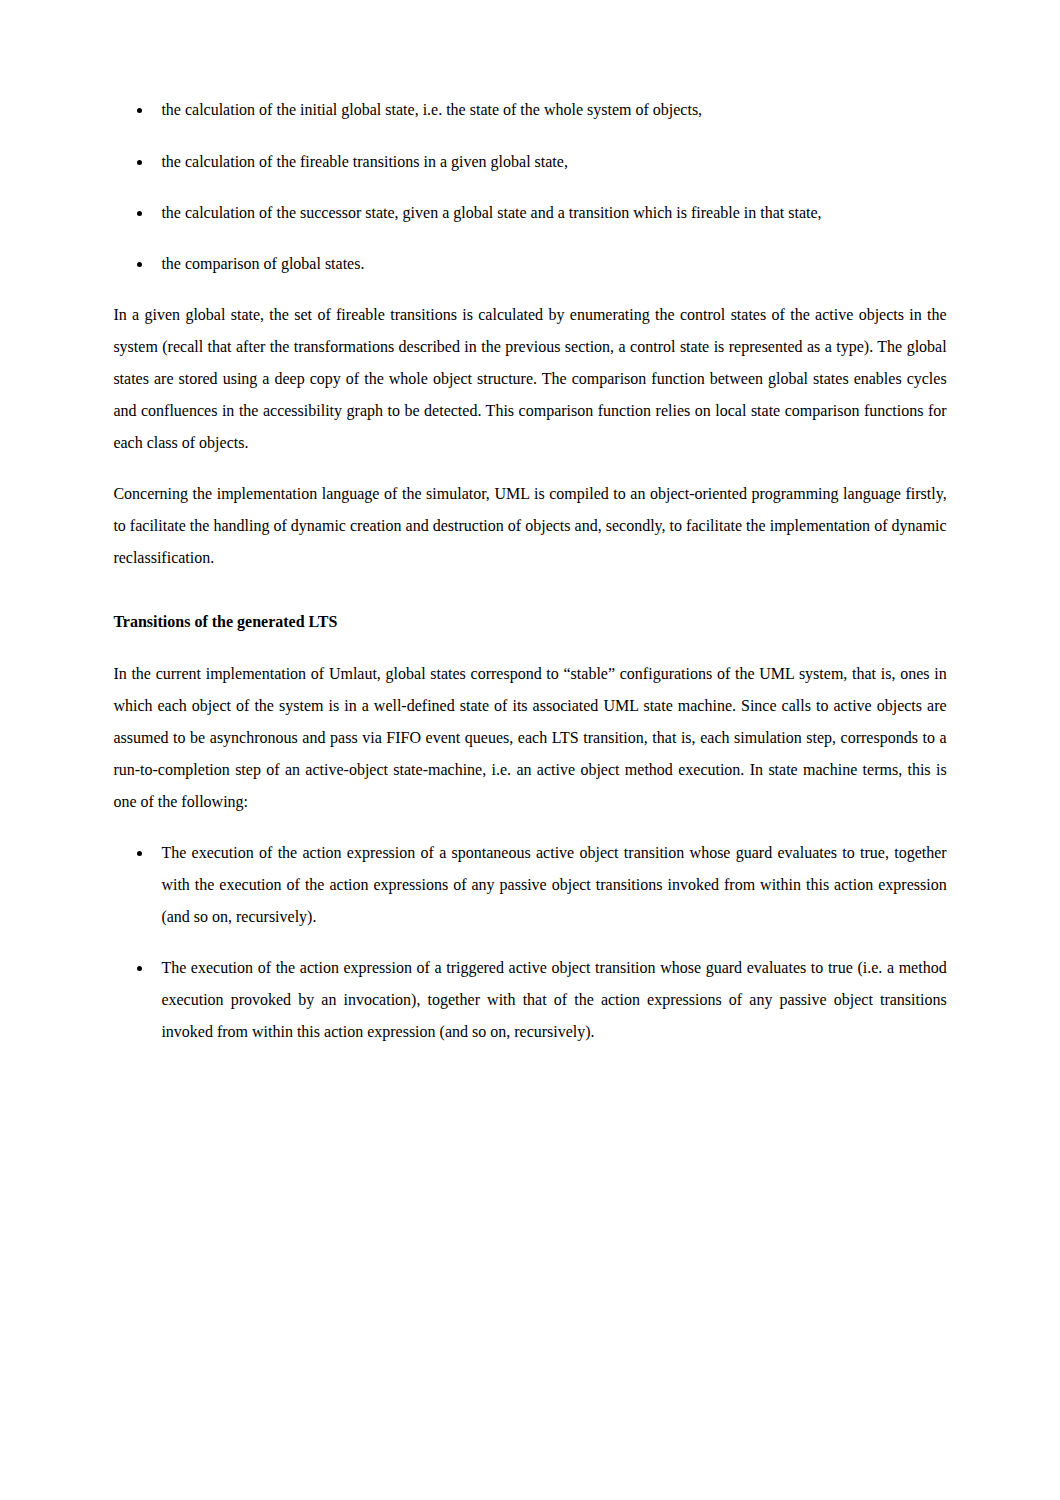the calculation of the initial global state, i.e. the state of the whole system of objects,
the calculation of the fireable transitions in a given global state,
the calculation of the successor state, given a global state and a transition which is fireable in that state,
the comparison of global states.
In a given global state, the set of fireable transitions is calculated by enumerating the control states of the active objects in the system (recall that after the transformations described in the previous section, a control state is represented as a type). The global states are stored using a deep copy of the whole object structure. The comparison function between global states enables cycles and confluences in the accessibility graph to be detected. This comparison function relies on local state comparison functions for each class of objects.
Concerning the implementation language of the simulator, UML is compiled to an object-oriented programming language firstly, to facilitate the handling of dynamic creation and destruction of objects and, secondly, to facilitate the implementation of dynamic reclassification.
Transitions of the generated LTS
In the current implementation of Umlaut, global states correspond to “stable” configurations of the UML system, that is, ones in which each object of the system is in a well-defined state of its associated UML state machine. Since calls to active objects are assumed to be asynchronous and pass via FIFO event queues, each LTS transition, that is, each simulation step, corresponds to a run-to-completion step of an active-object state-machine, i.e. an active object method execution. In state machine terms, this is one of the following:
The execution of the action expression of a spontaneous active object transition whose guard evaluates to true, together with the execution of the action expressions of any passive object transitions invoked from within this action expression (and so on, recursively).
The execution of the action expression of a triggered active object transition whose guard evaluates to true (i.e. a method execution provoked by an invocation), together with that of the action expressions of any passive object transitions invoked from within this action expression (and so on, recursively).